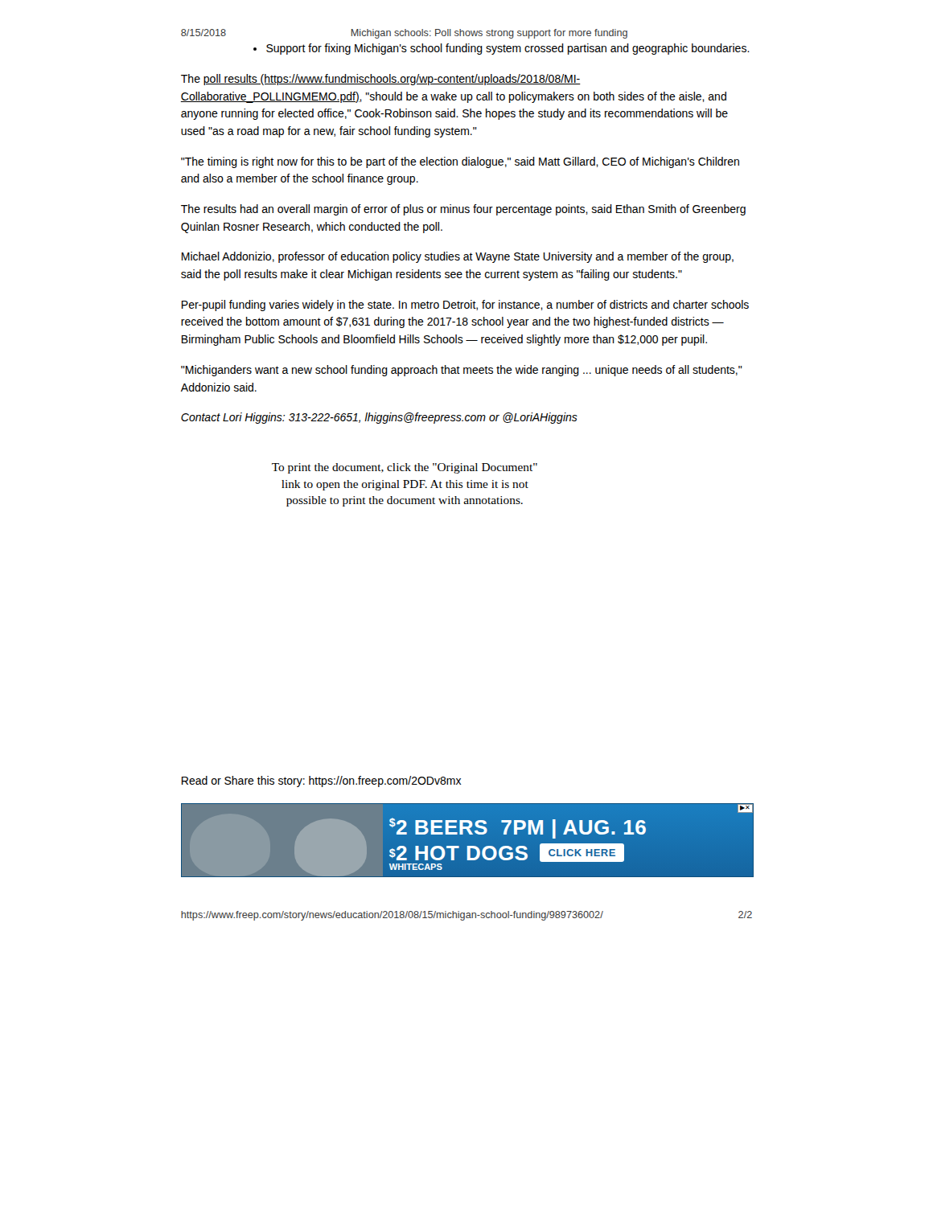8/15/2018
Michigan schools: Poll shows strong support for more funding
Support for fixing Michigan's school funding system crossed partisan and geographic boundaries.
The poll results (https://www.fundmischools.org/wp-content/uploads/2018/08/MI-Collaborative_POLLINGMEMO.pdf), "should be a wake up call to policymakers on both sides of the aisle, and anyone running for elected office," Cook-Robinson said. She hopes the study and its recommendations will be used "as a road map for a new, fair school funding system."
"The timing is right now for this to be part of the election dialogue," said Matt Gillard, CEO of Michigan's Children and also a member of the school finance group.
The results had an overall margin of error of plus or minus four percentage points, said Ethan Smith of Greenberg Quinlan Rosner Research, which conducted the poll.
Michael Addonizio, professor of education policy studies at Wayne State University and a member of the group, said the poll results make it clear Michigan residents see the current system as "failing our students."
Per-pupil funding varies widely in the state. In metro Detroit, for instance, a number of districts and charter schools received the bottom amount of $7,631 during the 2017-18 school year and the two highest-funded districts — Birmingham Public Schools and Bloomfield Hills Schools — received slightly more than $12,000 per pupil.
"Michiganders want a new school funding approach that meets the wide ranging ... unique needs of all students," Addonizio said.
Contact Lori Higgins: 313-222-6651, lhiggins@freepress.com or @LoriAHiggins
To print the document, click the "Original Document" link to open the original PDF. At this time it is not possible to print the document with annotations.
Read or Share this story: https://on.freep.com/2ODv8mx
▶✕
$2 BEERS 7PM | AUG. 16
$2 HOT DOGS CLICK HERE
WHITECAPS
https://www.freep.com/story/news/education/2018/08/15/michigan-school-funding/989736002/
2/2